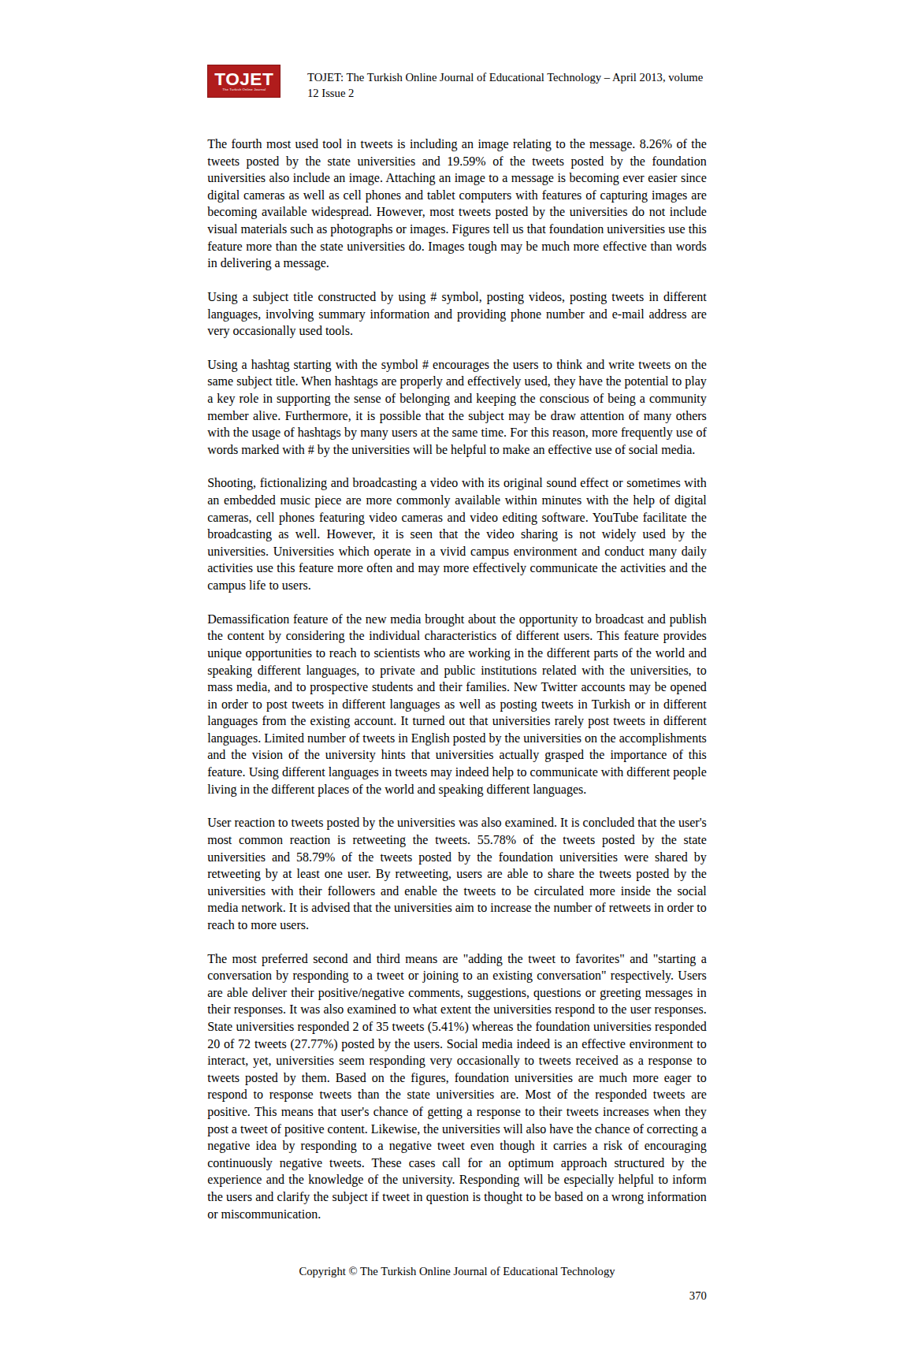TOJET The Turkish Online Journal
TOJET: The Turkish Online Journal of Educational Technology – April 2013, volume 12 Issue 2
The fourth most used tool in tweets is including an image relating to the message. 8.26% of the tweets posted by the state universities and 19.59% of the tweets posted by the foundation universities also include an image. Attaching an image to a message is becoming ever easier since digital cameras as well as cell phones and tablet computers with features of capturing images are becoming available widespread. However, most tweets posted by the universities do not include visual materials such as photographs or images. Figures tell us that foundation universities use this feature more than the state universities do. Images tough may be much more effective than words in delivering a message.
Using a subject title constructed by using # symbol, posting videos, posting tweets in different languages, involving summary information and providing phone number and e-mail address are very occasionally used tools.
Using a hashtag starting with the symbol # encourages the users to think and write tweets on the same subject title. When hashtags are properly and effectively used, they have the potential to play a key role in supporting the sense of belonging and keeping the conscious of being a community member alive. Furthermore, it is possible that the subject may be draw attention of many others with the usage of hashtags by many users at the same time. For this reason, more frequently use of words marked with # by the universities will be helpful to make an effective use of social media.
Shooting, fictionalizing and broadcasting a video with its original sound effect or sometimes with an embedded music piece are more commonly available within minutes with the help of digital cameras, cell phones featuring video cameras and video editing software. YouTube facilitate the broadcasting as well. However, it is seen that the video sharing is not widely used by the universities. Universities which operate in a vivid campus environment and conduct many daily activities use this feature more often and may more effectively communicate the activities and the campus life to users.
Demassification feature of the new media brought about the opportunity to broadcast and publish the content by considering the individual characteristics of different users. This feature provides unique opportunities to reach to scientists who are working in the different parts of the world and speaking different languages, to private and public institutions related with the universities, to mass media, and to prospective students and their families. New Twitter accounts may be opened in order to post tweets in different languages as well as posting tweets in Turkish or in different languages from the existing account. It turned out that universities rarely post tweets in different languages. Limited number of tweets in English posted by the universities on the accomplishments and the vision of the university hints that universities actually grasped the importance of this feature. Using different languages in tweets may indeed help to communicate with different people living in the different places of the world and speaking different languages.
User reaction to tweets posted by the universities was also examined. It is concluded that the user's most common reaction is retweeting the tweets. 55.78% of the tweets posted by the state universities and 58.79% of the tweets posted by the foundation universities were shared by retweeting by at least one user. By retweeting, users are able to share the tweets posted by the universities with their followers and enable the tweets to be circulated more inside the social media network. It is advised that the universities aim to increase the number of retweets in order to reach to more users.
The most preferred second and third means are "adding the tweet to favorites" and "starting a conversation by responding to a tweet or joining to an existing conversation" respectively. Users are able deliver their positive/negative comments, suggestions, questions or greeting messages in their responses. It was also examined to what extent the universities respond to the user responses. State universities responded 2 of 35 tweets (5.41%) whereas the foundation universities responded 20 of 72 tweets (27.77%) posted by the users. Social media indeed is an effective environment to interact, yet, universities seem responding very occasionally to tweets received as a response to tweets posted by them. Based on the figures, foundation universities are much more eager to respond to response tweets than the state universities are. Most of the responded tweets are positive. This means that user's chance of getting a response to their tweets increases when they post a tweet of positive content. Likewise, the universities will also have the chance of correcting a negative idea by responding to a negative tweet even though it carries a risk of encouraging continuously negative tweets. These cases call for an optimum approach structured by the experience and the knowledge of the university. Responding will be especially helpful to inform the users and clarify the subject if tweet in question is thought to be based on a wrong information or miscommunication.
Copyright © The Turkish Online Journal of Educational Technology
370